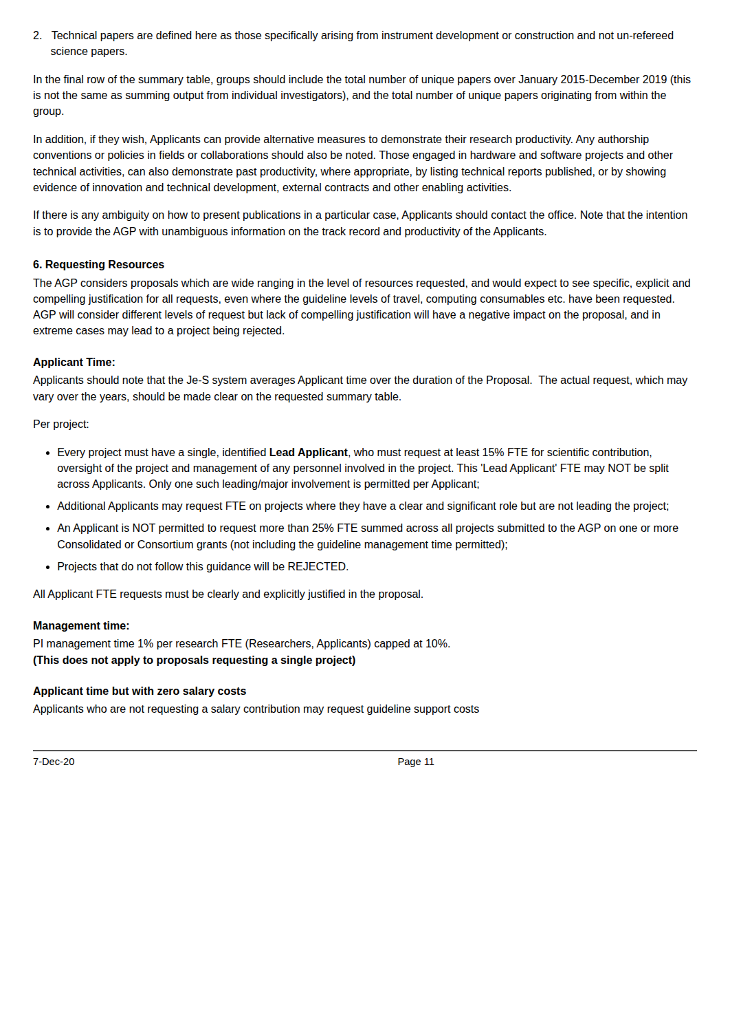2. Technical papers are defined here as those specifically arising from instrument development or construction and not un-refereed science papers.
In the final row of the summary table, groups should include the total number of unique papers over January 2015-December 2019 (this is not the same as summing output from individual investigators), and the total number of unique papers originating from within the group.
In addition, if they wish, Applicants can provide alternative measures to demonstrate their research productivity. Any authorship conventions or policies in fields or collaborations should also be noted. Those engaged in hardware and software projects and other technical activities, can also demonstrate past productivity, where appropriate, by listing technical reports published, or by showing evidence of innovation and technical development, external contracts and other enabling activities.
If there is any ambiguity on how to present publications in a particular case, Applicants should contact the office. Note that the intention is to provide the AGP with unambiguous information on the track record and productivity of the Applicants.
6. Requesting Resources
The AGP considers proposals which are wide ranging in the level of resources requested, and would expect to see specific, explicit and compelling justification for all requests, even where the guideline levels of travel, computing consumables etc. have been requested. AGP will consider different levels of request but lack of compelling justification will have a negative impact on the proposal, and in extreme cases may lead to a project being rejected.
Applicant Time:
Applicants should note that the Je-S system averages Applicant time over the duration of the Proposal. The actual request, which may vary over the years, should be made clear on the requested summary table.
Per project:
Every project must have a single, identified Lead Applicant, who must request at least 15% FTE for scientific contribution, oversight of the project and management of any personnel involved in the project. This 'Lead Applicant' FTE may NOT be split across Applicants. Only one such leading/major involvement is permitted per Applicant;
Additional Applicants may request FTE on projects where they have a clear and significant role but are not leading the project;
An Applicant is NOT permitted to request more than 25% FTE summed across all projects submitted to the AGP on one or more Consolidated or Consortium grants (not including the guideline management time permitted);
Projects that do not follow this guidance will be REJECTED.
All Applicant FTE requests must be clearly and explicitly justified in the proposal.
Management time:
PI management time 1% per research FTE (Researchers, Applicants) capped at 10%.
(This does not apply to proposals requesting a single project)
Applicant time but with zero salary costs
Applicants who are not requesting a salary contribution may request guideline support costs
7-Dec-20 Page 11